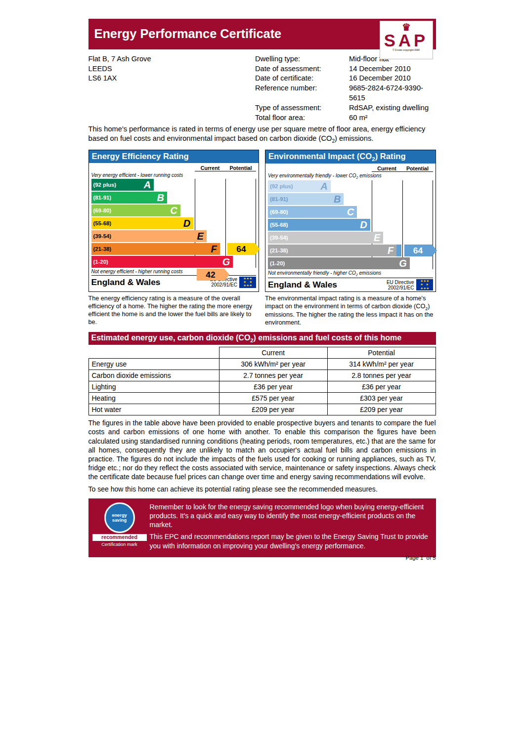Energy Performance Certificate
♛
SAP
© Crown copyright 2005
Flat B, 7 Ash Grove
LEEDS
LS6 1AX
| Dwelling type: | Mid-floor flat |
| Date of assessment: | 14 December 2010 |
| Date of certificate: | 16 December 2010 |
| Reference number: | 9685-2824-6724-9390-5615 |
| Type of assessment: | RdSAP, existing dwelling |
| Total floor area: | 60 m² |
This home's performance is rated in terms of energy use per square metre of floor area, energy efficiency based on fuel costs and environmental impact based on carbon dioxide (CO2) emissions.
Energy Efficiency Rating
Current Potential
Very energy efficient - lower running costs
42
64
(92 plus)A
(81-91)B
(69-80)C
(55-68)D
(39-54)E
(21-38)F
(1-20)G
Not energy efficient - higher running costs
England & Wales
EU Directive
2002/91/EC
★★★
★ ★
★★★
Environmental Impact (CO2) Rating
Current Potential
Very environmentally friendly - lower CO2 emissions
65
64
(92 plus)A
(81-91)B
(69-80)C
(55-68)D
(39-54)E
(21-38)F
(1-20)G
Not environmentally friendly - higher CO2 emissions
England & Wales
EU Directive
2002/91/EC
★★★
★ ★
★★★
The energy efficiency rating is a measure of the overall efficiency of a home. The higher the rating the more energy efficient the home is and the lower the fuel bills are likely to be.
The environmental impact rating is a measure of a home's impact on the environment in terms of carbon dioxide (CO2) emissions. The higher the rating the less impact it has on the environment.
Estimated energy use, carbon dioxide (CO2) emissions and fuel costs of this home
| | Current | Potential |
| --- | --- | --- |
| Energy use | 306 kWh/m² per year | 314 kWh/m² per year |
| Carbon dioxide emissions | 2.7 tonnes per year | 2.8 tonnes per year |
| Lighting | £36 per year | £36 per year |
| Heating | £575 per year | £303 per year |
| Hot water | £209 per year | £209 per year |
The figures in the table above have been provided to enable prospective buyers and tenants to compare the fuel costs and carbon emissions of one home with another. To enable this comparison the figures have been calculated using standardised running conditions (heating periods, room temperatures, etc.) that are the same for all homes, consequently they are unlikely to match an occupier's actual fuel bills and carbon emissions in practice. The figures do not include the impacts of the fuels used for cooking or running appliances, such as TV, fridge etc.; nor do they reflect the costs associated with service, maintenance or safety inspections. Always check the certificate date because fuel prices can change over time and energy saving recommendations will evolve.
To see how this home can achieve its potential rating please see the recommended measures.
energy
saving
recommended
Certification mark
Remember to look for the energy saving recommended logo when buying energy-efficient products. It's a quick and easy way to identify the most energy-efficient products on the market.
This EPC and recommendations report may be given to the Energy Saving Trust to provide you with information on improving your dwelling's energy performance.
Page 1 of 5